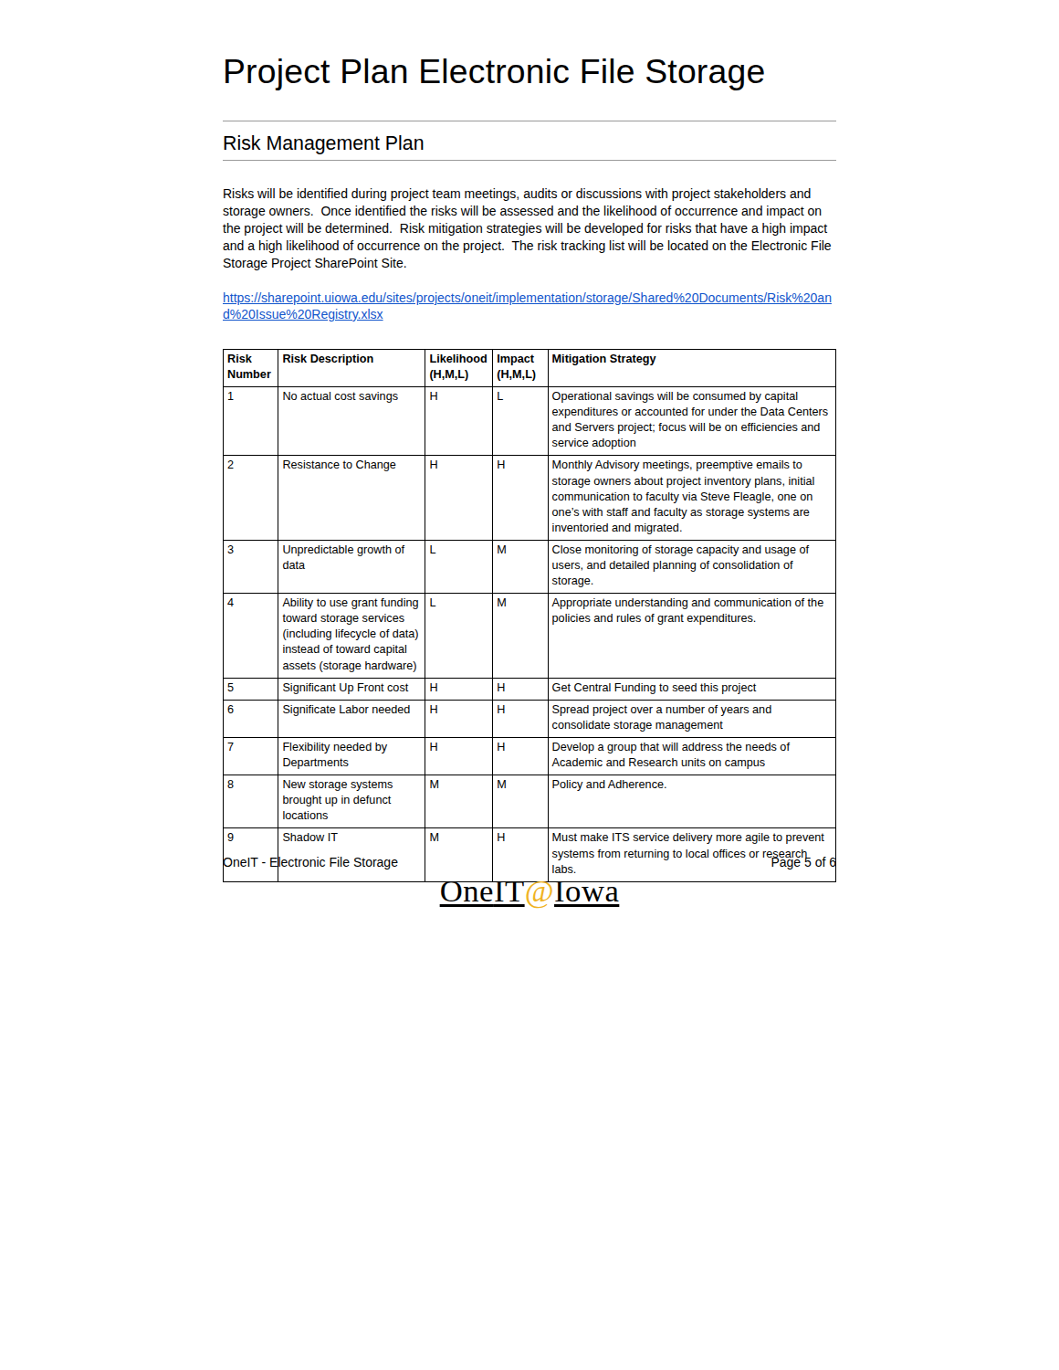Project Plan Electronic File Storage
Risk Management Plan
Risks will be identified during project team meetings, audits or discussions with project stakeholders and storage owners. Once identified the risks will be assessed and the likelihood of occurrence and impact on the project will be determined. Risk mitigation strategies will be developed for risks that have a high impact and a high likelihood of occurrence on the project. The risk tracking list will be located on the Electronic File Storage Project SharePoint Site.
https://sharepoint.uiowa.edu/sites/projects/oneit/implementation/storage/Shared%20Documents/Risk%20and%20Issue%20Registry.xlsx
| Risk Number | Risk Description | Likelihood (H,M,L) | Impact (H,M,L) | Mitigation Strategy |
| --- | --- | --- | --- | --- |
| 1 | No actual cost savings | H | L | Operational savings will be consumed by capital expenditures or accounted for under the Data Centers and Servers project; focus will be on efficiencies and service adoption |
| 2 | Resistance to Change | H | H | Monthly Advisory meetings, preemptive emails to storage owners about project inventory plans, initial communication to faculty via Steve Fleagle, one on one’s with staff and faculty as storage systems are inventoried and migrated. |
| 3 | Unpredictable growth of data | L | M | Close monitoring of storage capacity and usage of users, and detailed planning of consolidation of storage. |
| 4 | Ability to use grant funding toward storage services (including lifecycle of data) instead of toward capital assets (storage hardware) | L | M | Appropriate understanding and communication of the policies and rules of grant expenditures. |
| 5 | Significant Up Front cost | H | H | Get Central Funding to seed this project |
| 6 | Significate Labor needed | H | H | Spread project over a number of years and consolidate storage management |
| 7 | Flexibility needed by Departments | H | H | Develop a group that will address the needs of Academic and Research units on campus |
| 8 | New storage systems brought up in defunct locations | M | M | Policy and Adherence. |
| 9 | Shadow IT | M | H | Must make ITS service delivery more agile to prevent systems from returning to local offices or research labs. |
OneIT - Electronic File Storage
Page 5 of 6
One IT@Iowa